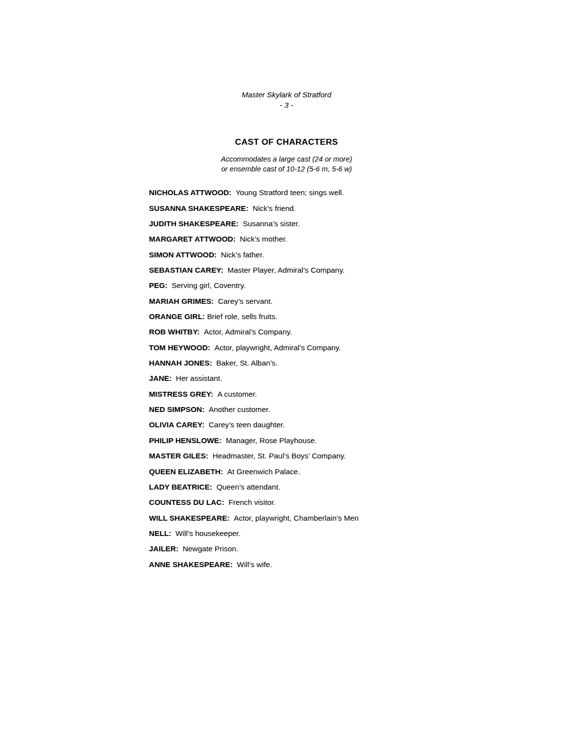Master Skylark of Stratford- 3 -
CAST OF CHARACTERS
Accommodates a large cast (24 or more)
or ensemble cast of 10-12 (5-6 m, 5-6 w)
NICHOLAS ATTWOOD:
Young Stratford teen; sings well.
SUSANNA SHAKESPEARE:
Nick’s friend.
JUDITH SHAKESPEARE:
Susanna’s sister.
MARGARET ATTWOOD:
Nick’s mother.
SIMON ATTWOOD:
Nick’s father.
SEBASTIAN CAREY:
Master Player, Admiral’s Company.
PEG:
Serving girl, Coventry.
MARIAH GRIMES:
Carey’s servant.
ORANGE GIRL:
Brief role, sells fruits.
ROB WHITBY:
Actor, Admiral’s Company.
TOM HEYWOOD:
Actor, playwright, Admiral’s Company.
HANNAH JONES:
Baker, St. Alban’s.
JANE:
Her assistant.
MISTRESS GREY:
A customer.
NED SIMPSON:
Another customer.
OLIVIA CAREY:
Carey’s teen daughter.
PHILIP HENSLOWE:
Manager, Rose Playhouse.
MASTER GILES:
Headmaster, St. Paul’s Boys’ Company.
QUEEN ELIZABETH:
At Greenwich Palace.
LADY BEATRICE:
Queen’s attendant.
COUNTESS DU LAC:
French visitor.
WILL SHAKESPEARE:
Actor, playwright, Chamberlain’s Men
NELL:
Will’s housekeeper.
JAILER:
Newgate Prison.
ANNE SHAKESPEARE:
Will’s wife.